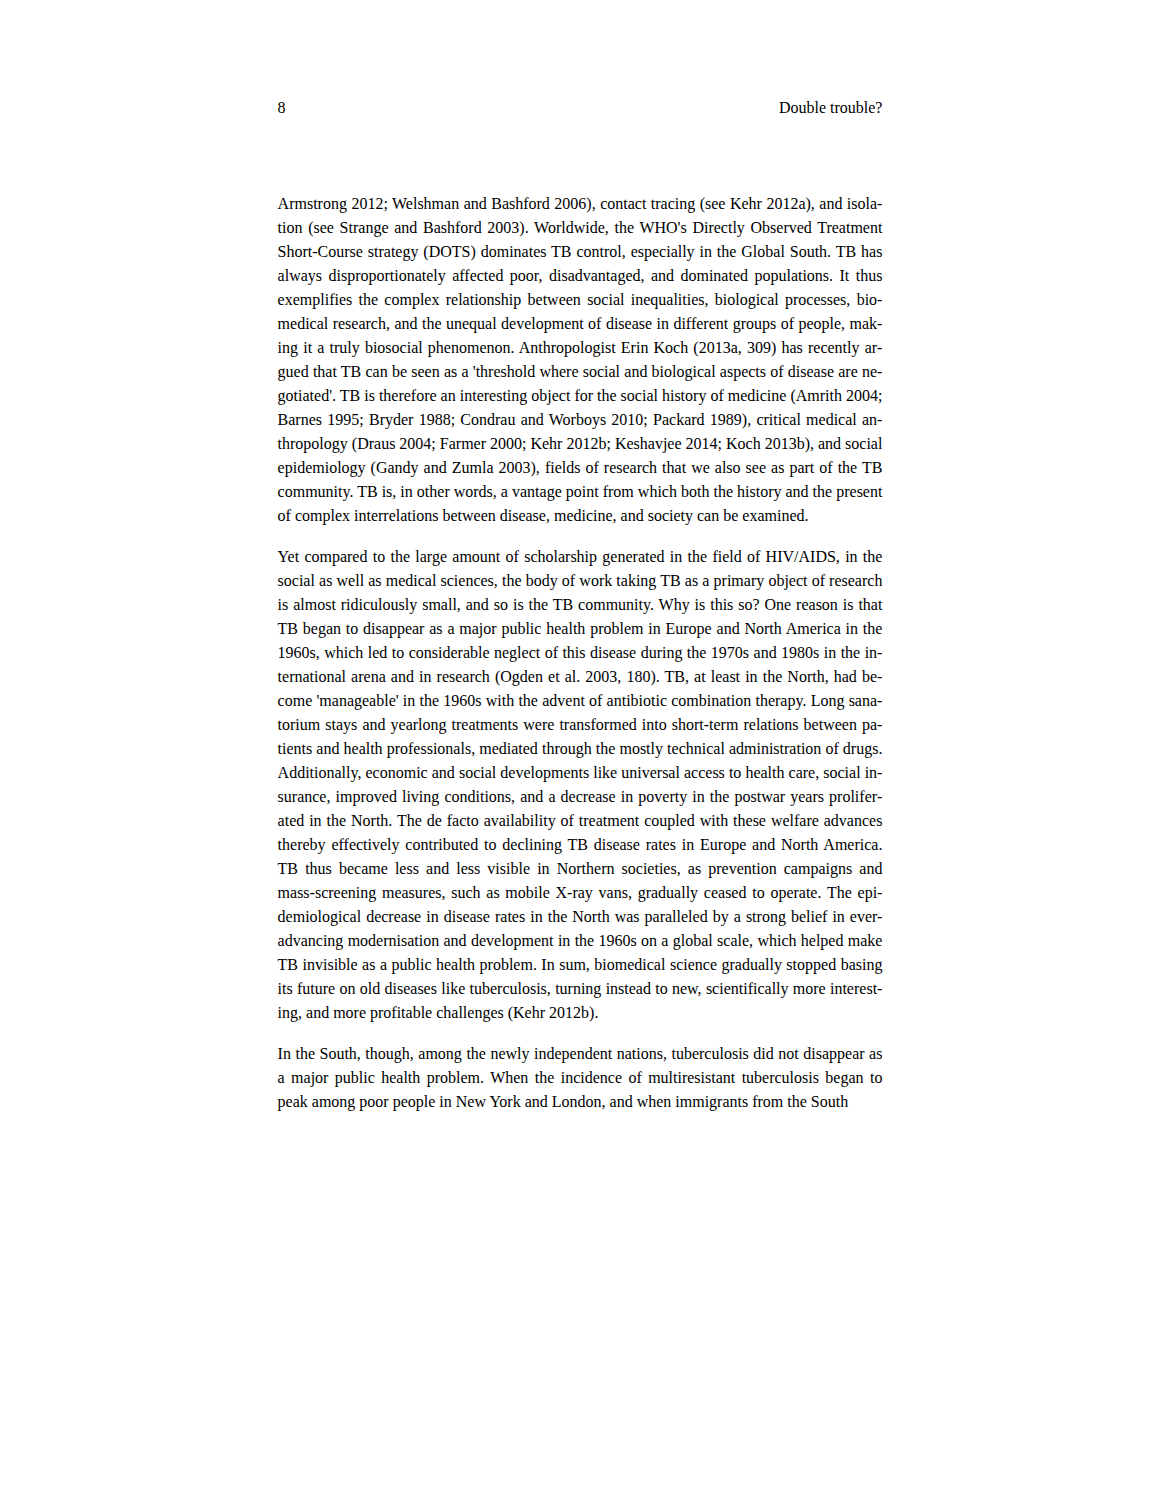8 Double trouble?
Armstrong 2012; Welshman and Bashford 2006), contact tracing (see Kehr 2012a), and isolation (see Strange and Bashford 2003). Worldwide, the WHO's Directly Observed Treatment Short-Course strategy (DOTS) dominates TB control, especially in the Global South. TB has always disproportionately affected poor, disadvantaged, and dominated populations. It thus exemplifies the complex relationship between social inequalities, biological processes, biomedical research, and the unequal development of disease in different groups of people, making it a truly biosocial phenomenon. Anthropologist Erin Koch (2013a, 309) has recently argued that TB can be seen as a 'threshold where social and biological aspects of disease are negotiated'. TB is therefore an interesting object for the social history of medicine (Amrith 2004; Barnes 1995; Bryder 1988; Condrau and Worboys 2010; Packard 1989), critical medical anthropology (Draus 2004; Farmer 2000; Kehr 2012b; Keshavjee 2014; Koch 2013b), and social epidemiology (Gandy and Zumla 2003), fields of research that we also see as part of the TB community. TB is, in other words, a vantage point from which both the history and the present of complex interrelations between disease, medicine, and society can be examined.
Yet compared to the large amount of scholarship generated in the field of HIV/AIDS, in the social as well as medical sciences, the body of work taking TB as a primary object of research is almost ridiculously small, and so is the TB community. Why is this so? One reason is that TB began to disappear as a major public health problem in Europe and North America in the 1960s, which led to considerable neglect of this disease during the 1970s and 1980s in the international arena and in research (Ogden et al. 2003, 180). TB, at least in the North, had become 'manageable' in the 1960s with the advent of antibiotic combination therapy. Long sanatorium stays and yearlong treatments were transformed into short-term relations between patients and health professionals, mediated through the mostly technical administration of drugs. Additionally, economic and social developments like universal access to health care, social insurance, improved living conditions, and a decrease in poverty in the postwar years proliferated in the North. The de facto availability of treatment coupled with these welfare advances thereby effectively contributed to declining TB disease rates in Europe and North America. TB thus became less and less visible in Northern societies, as prevention campaigns and mass-screening measures, such as mobile X-ray vans, gradually ceased to operate. The epidemiological decrease in disease rates in the North was paralleled by a strong belief in ever-advancing modernisation and development in the 1960s on a global scale, which helped make TB invisible as a public health problem. In sum, biomedical science gradually stopped basing its future on old diseases like tuberculosis, turning instead to new, scientifically more interesting, and more profitable challenges (Kehr 2012b).
In the South, though, among the newly independent nations, tuberculosis did not disappear as a major public health problem. When the incidence of multiresistant tuberculosis began to peak among poor people in New York and London, and when immigrants from the South